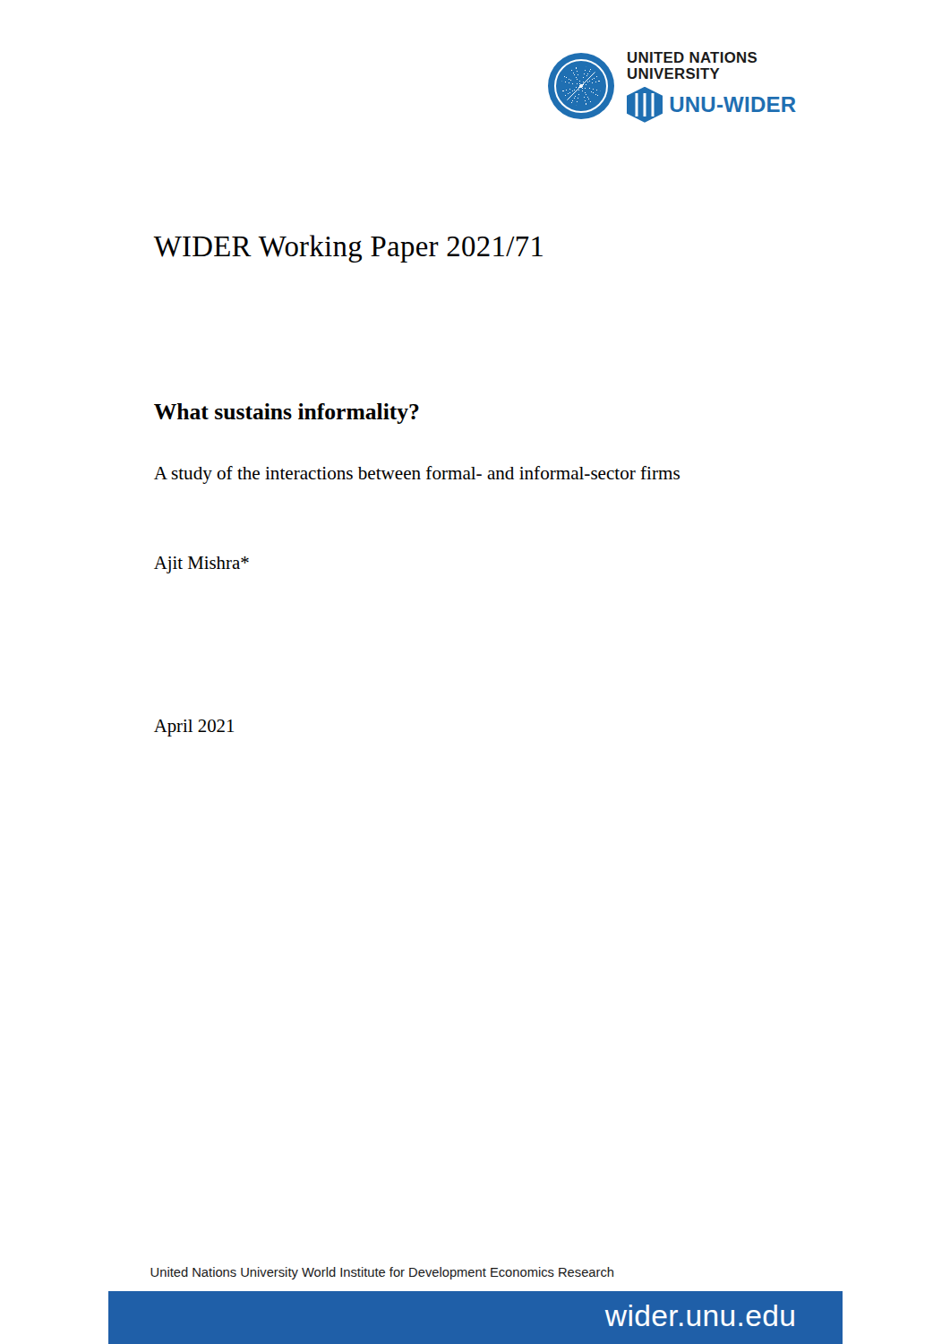United Nations
University
UNU-WIDER
WIDER Working Paper 2021/71
What sustains informality?
A study of the interactions between formal- and informal-sector firms
Ajit Mishra*
April 2021
United Nations University World Institute for Development Economics Research
wider.unu.edu